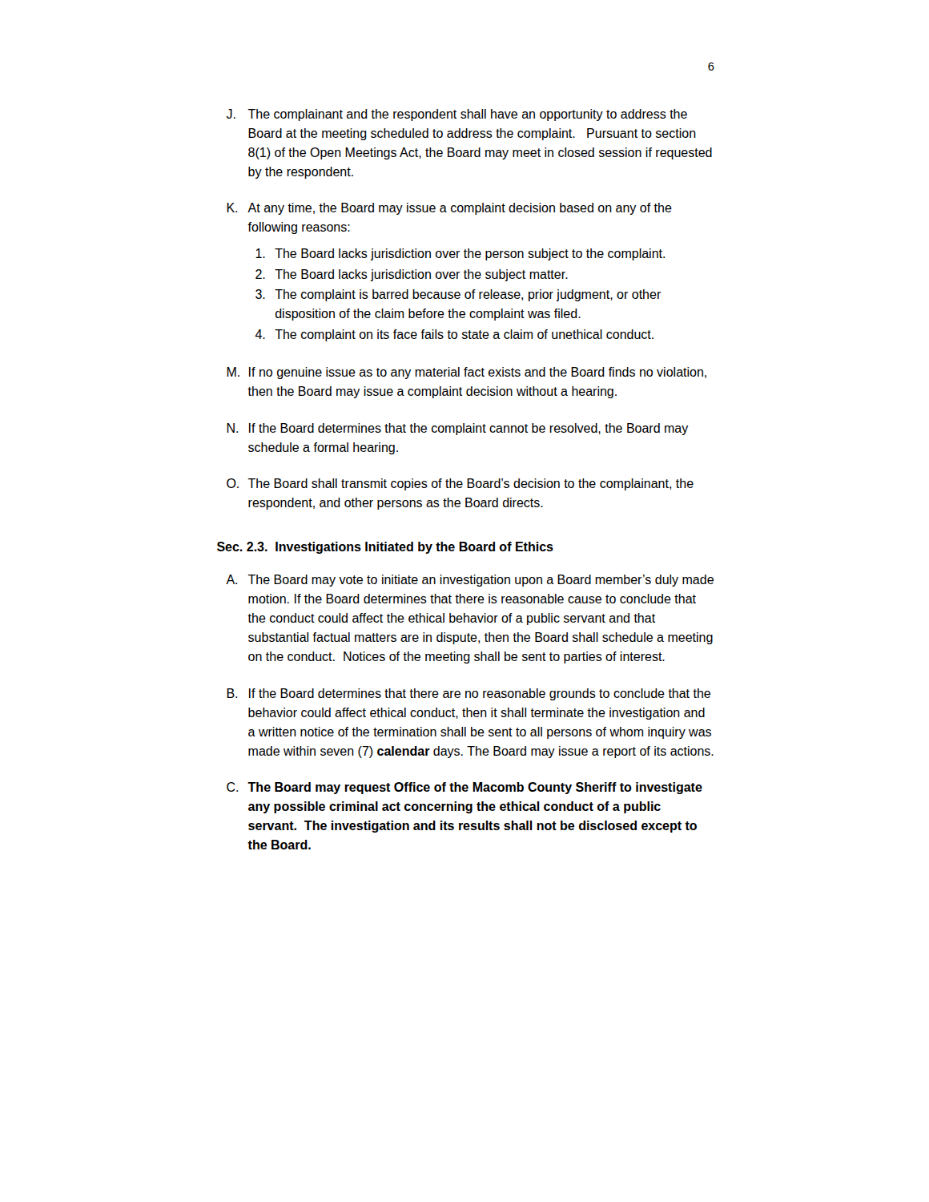6
J. The complainant and the respondent shall have an opportunity to address the Board at the meeting scheduled to address the complaint. Pursuant to section 8(1) of the Open Meetings Act, the Board may meet in closed session if requested by the respondent.
K. At any time, the Board may issue a complaint decision based on any of the following reasons:
1. The Board lacks jurisdiction over the person subject to the complaint.
2. The Board lacks jurisdiction over the subject matter.
3. The complaint is barred because of release, prior judgment, or other disposition of the claim before the complaint was filed.
4. The complaint on its face fails to state a claim of unethical conduct.
M. If no genuine issue as to any material fact exists and the Board finds no violation, then the Board may issue a complaint decision without a hearing.
N. If the Board determines that the complaint cannot be resolved, the Board may schedule a formal hearing.
O. The Board shall transmit copies of the Board’s decision to the complainant, the respondent, and other persons as the Board directs.
Sec. 2.3. Investigations Initiated by the Board of Ethics
A. The Board may vote to initiate an investigation upon a Board member’s duly made motion. If the Board determines that there is reasonable cause to conclude that the conduct could affect the ethical behavior of a public servant and that substantial factual matters are in dispute, then the Board shall schedule a meeting on the conduct. Notices of the meeting shall be sent to parties of interest.
B. If the Board determines that there are no reasonable grounds to conclude that the behavior could affect ethical conduct, then it shall terminate the investigation and a written notice of the termination shall be sent to all persons of whom inquiry was made within seven (7) calendar days. The Board may issue a report of its actions.
C. The Board may request Office of the Macomb County Sheriff to investigate any possible criminal act concerning the ethical conduct of a public servant. The investigation and its results shall not be disclosed except to the Board.